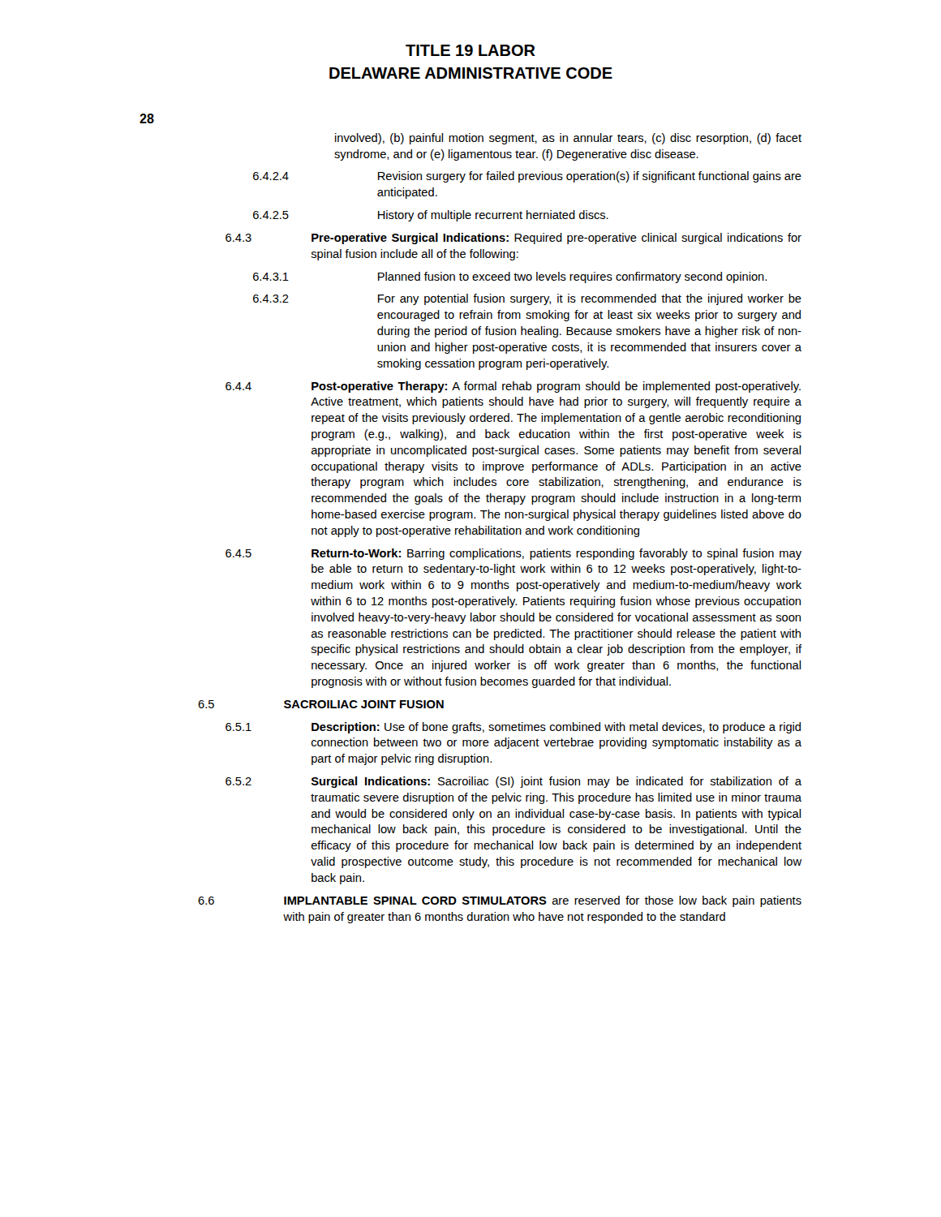TITLE 19 LABOR
DELAWARE ADMINISTRATIVE CODE
28
involved), (b) painful motion segment, as in annular tears, (c) disc resorption, (d) facet syndrome, and or (e) ligamentous tear. (f) Degenerative disc disease.
6.4.2.4 Revision surgery for failed previous operation(s) if significant functional gains are anticipated.
6.4.2.5 History of multiple recurrent herniated discs.
6.4.3 Pre-operative Surgical Indications: Required pre-operative clinical surgical indications for spinal fusion include all of the following:
6.4.3.1 Planned fusion to exceed two levels requires confirmatory second opinion.
6.4.3.2 For any potential fusion surgery, it is recommended that the injured worker be encouraged to refrain from smoking for at least six weeks prior to surgery and during the period of fusion healing. Because smokers have a higher risk of non-union and higher post-operative costs, it is recommended that insurers cover a smoking cessation program peri-operatively.
6.4.4 Post-operative Therapy: A formal rehab program should be implemented post-operatively. Active treatment, which patients should have had prior to surgery, will frequently require a repeat of the visits previously ordered. The implementation of a gentle aerobic reconditioning program (e.g., walking), and back education within the first post-operative week is appropriate in uncomplicated post-surgical cases. Some patients may benefit from several occupational therapy visits to improve performance of ADLs. Participation in an active therapy program which includes core stabilization, strengthening, and endurance is recommended the goals of the therapy program should include instruction in a long-term home-based exercise program. The non-surgical physical therapy guidelines listed above do not apply to post-operative rehabilitation and work conditioning
6.4.5 Return-to-Work: Barring complications, patients responding favorably to spinal fusion may be able to return to sedentary-to-light work within 6 to 12 weeks post-operatively, light-to-medium work within 6 to 9 months post-operatively and medium-to-medium/heavy work within 6 to 12 months post-operatively. Patients requiring fusion whose previous occupation involved heavy-to-very-heavy labor should be considered for vocational assessment as soon as reasonable restrictions can be predicted. The practitioner should release the patient with specific physical restrictions and should obtain a clear job description from the employer, if necessary. Once an injured worker is off work greater than 6 months, the functional prognosis with or without fusion becomes guarded for that individual.
6.5 SACROILIAC JOINT FUSION
6.5.1 Description: Use of bone grafts, sometimes combined with metal devices, to produce a rigid connection between two or more adjacent vertebrae providing symptomatic instability as a part of major pelvic ring disruption.
6.5.2 Surgical Indications: Sacroiliac (SI) joint fusion may be indicated for stabilization of a traumatic severe disruption of the pelvic ring. This procedure has limited use in minor trauma and would be considered only on an individual case-by-case basis. In patients with typical mechanical low back pain, this procedure is considered to be investigational. Until the efficacy of this procedure for mechanical low back pain is determined by an independent valid prospective outcome study, this procedure is not recommended for mechanical low back pain.
6.6 IMPLANTABLE SPINAL CORD STIMULATORS are reserved for those low back pain patients with pain of greater than 6 months duration who have not responded to the standard